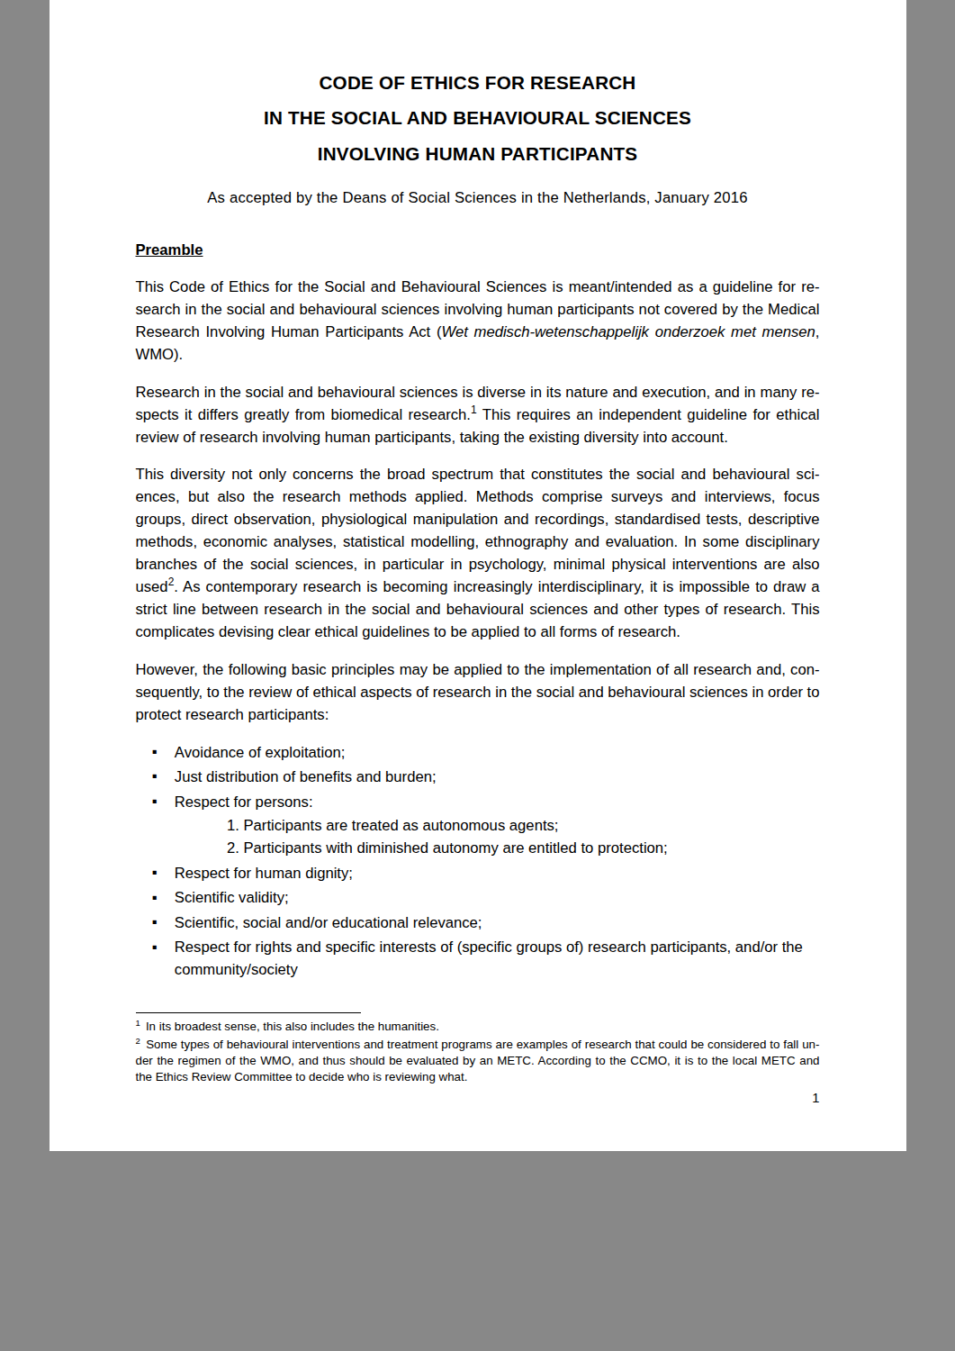CODE OF ETHICS FOR RESEARCH
IN THE SOCIAL AND BEHAVIOURAL SCIENCES
INVOLVING HUMAN PARTICIPANTS As accepted by the Deans of Social Sciences in the Netherlands, January 2016
Preamble
This Code of Ethics for the Social and Behavioural Sciences is meant/intended as a guideline for research in the social and behavioural sciences involving human participants not covered by the Medical Research Involving Human Participants Act (Wet medisch-wetenschappelijk onderzoek met mensen, WMO).
Research in the social and behavioural sciences is diverse in its nature and execution, and in many respects it differs greatly from biomedical research.1 This requires an independent guideline for ethical review of research involving human participants, taking the existing diversity into account.
This diversity not only concerns the broad spectrum that constitutes the social and behavioural sciences, but also the research methods applied. Methods comprise surveys and interviews, focus groups, direct observation, physiological manipulation and recordings, standardised tests, descriptive methods, economic analyses, statistical modelling, ethnography and evaluation. In some disciplinary branches of the social sciences, in particular in psychology, minimal physical interventions are also used2. As contemporary research is becoming increasingly interdisciplinary, it is impossible to draw a strict line between research in the social and behavioural sciences and other types of research. This complicates devising clear ethical guidelines to be applied to all forms of research.
However, the following basic principles may be applied to the implementation of all research and, consequently, to the review of ethical aspects of research in the social and behavioural sciences in order to protect research participants:
Avoidance of exploitation;
Just distribution of benefits and burden;
Respect for persons:
Participants are treated as autonomous agents;
Participants with diminished autonomy are entitled to protection;
Respect for human dignity;
Scientific validity;
Scientific, social and/or educational relevance;
Respect for rights and specific interests of (specific groups of) research participants, and/or the community/society
1 In its broadest sense, this also includes the humanities.
2 Some types of behavioural interventions and treatment programs are examples of research that could be considered to fall under the regimen of the WMO, and thus should be evaluated by an METC. According to the CCMO, it is to the local METC and the Ethics Review Committee to decide who is reviewing what.
1